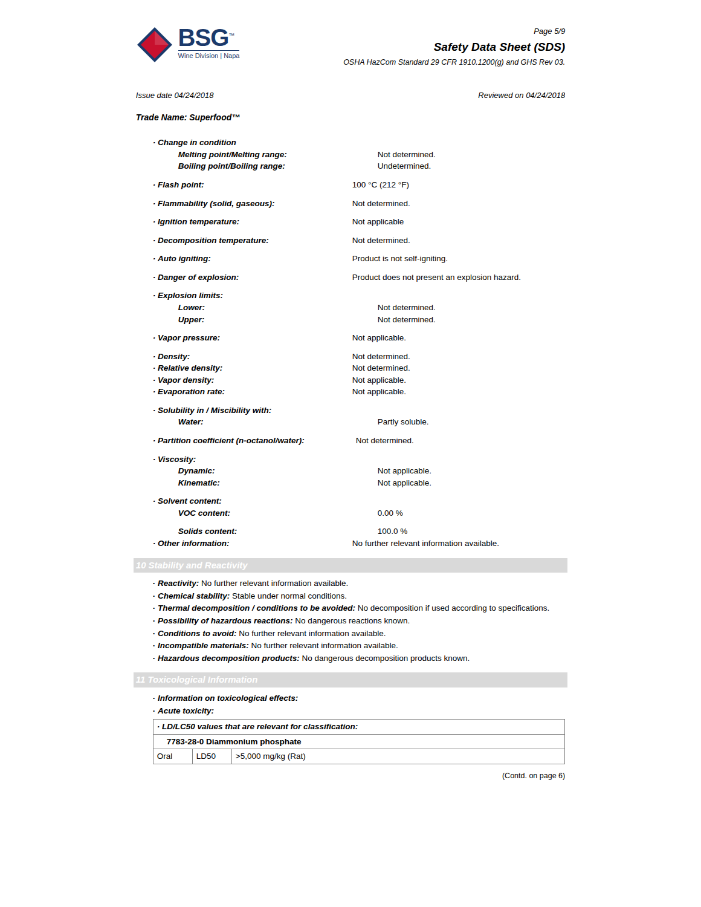BSG™
Wine Division | Napa
Page 5/9
Safety Data Sheet (SDS)
OSHA HazCom Standard 29 CFR 1910.1200(g) and GHS Rev 03.
Issue date 04/24/2018 Reviewed on 04/24/2018
Trade Name: Superfood™
Change in condition
Melting point/Melting range:
Not determined.
Boiling point/Boiling range:
Undetermined.
Flash point:
100 °C (212 °F)
Flammability (solid, gaseous):
Not determined.
Ignition temperature:
Not applicable
Decomposition temperature:
Not determined.
Auto igniting:
Product is not self-igniting.
Danger of explosion:
Product does not present an explosion hazard.
Explosion limits:
Lower:
Not determined.
Upper:
Not determined.
Vapor pressure:
Not applicable.
Density:
Not determined.
Relative density:
Not determined.
Vapor density:
Not applicable.
Evaporation rate:
Not applicable.
Solubility in / Miscibility with:
Water:
Partly soluble.
Partition coefficient (n-octanol/water):
Not determined.
Viscosity:
Dynamic:
Not applicable.
Kinematic:
Not applicable.
Solvent content:
VOC content:
0.00 %
Solids content:
100.0 %
Other information:
No further relevant information available.
10 Stability and Reactivity
Reactivity: No further relevant information available.
Chemical stability: Stable under normal conditions.
Thermal decomposition / conditions to be avoided: No decomposition if used according to specifications.
Possibility of hazardous reactions: No dangerous reactions known.
Conditions to avoid: No further relevant information available.
Incompatible materials: No further relevant information available.
Hazardous decomposition products: No dangerous decomposition products known.
11 Toxicological Information
Information on toxicological effects:
Acute toxicity:
| · LD/LC50 values that are relevant for classification: |
| 7783-28-0 Diammonium phosphate |
| Oral | LD50 | >5,000 mg/kg (Rat) |
(Contd. on page 6)